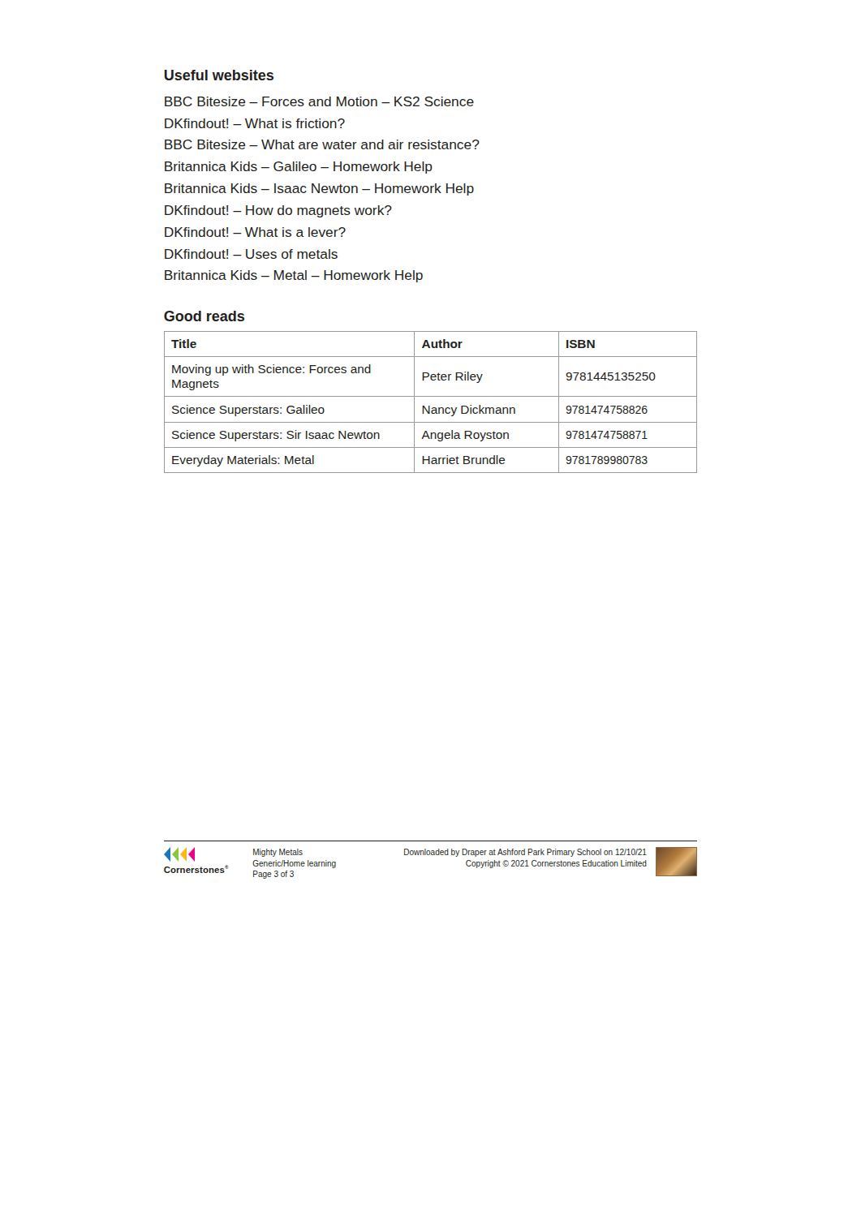Useful websites
BBC Bitesize – Forces and Motion – KS2 Science
DKfindout! – What is friction?
BBC Bitesize – What are water and air resistance?
Britannica Kids – Galileo – Homework Help
Britannica Kids – Isaac Newton – Homework Help
DKfindout! – How do magnets work?
DKfindout! – What is a lever?
DKfindout! – Uses of metals
Britannica Kids – Metal – Homework Help
Good reads
| Title | Author | ISBN |
| --- | --- | --- |
| Moving up with Science: Forces and Magnets | Peter Riley | 9781445135250 |
| Science Superstars: Galileo | Nancy Dickmann | 9781474758826 |
| Science Superstars: Sir Isaac Newton | Angela Royston | 9781474758871 |
| Everyday Materials: Metal | Harriet Brundle | 9781789980783 |
Cornerstones®
Mighty Metals
Generic/Home learning
Page 3 of 3
Downloaded by Draper at Ashford Park Primary School on 12/10/21
Copyright © 2021 Cornerstones Education Limited